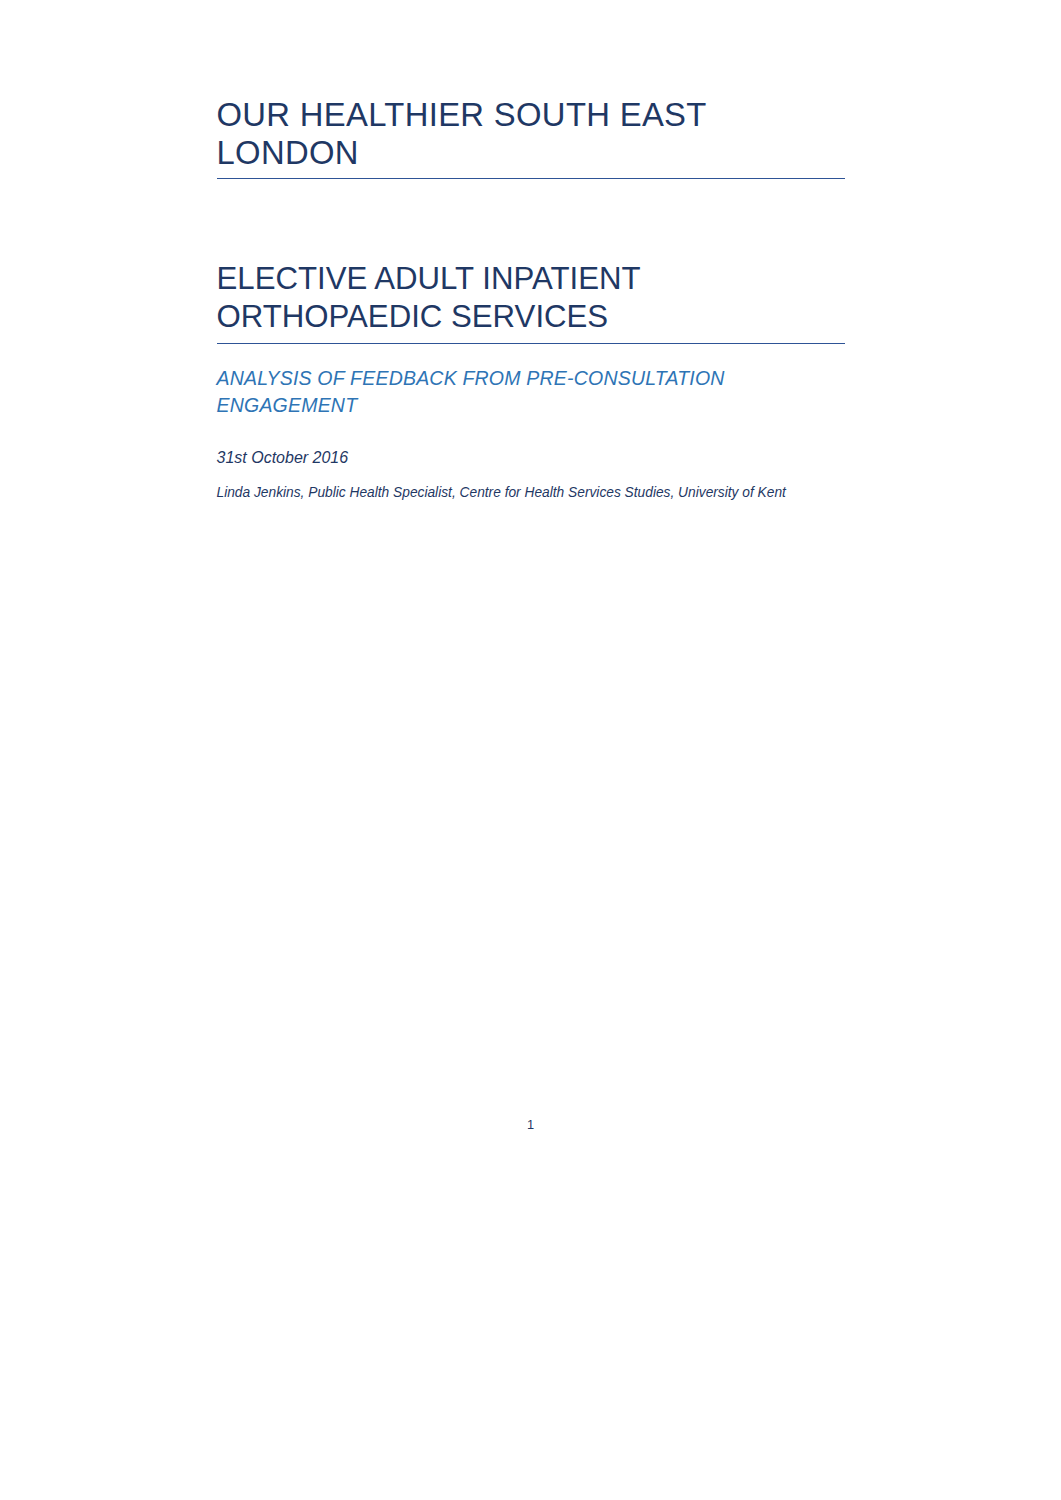Our Healthier South East London
Elective Adult Inpatient Orthopaedic Services
Analysis of feedback from pre-consultation engagement
31st October 2016
Linda Jenkins, Public Health Specialist, Centre for Health Services Studies, University of Kent
1